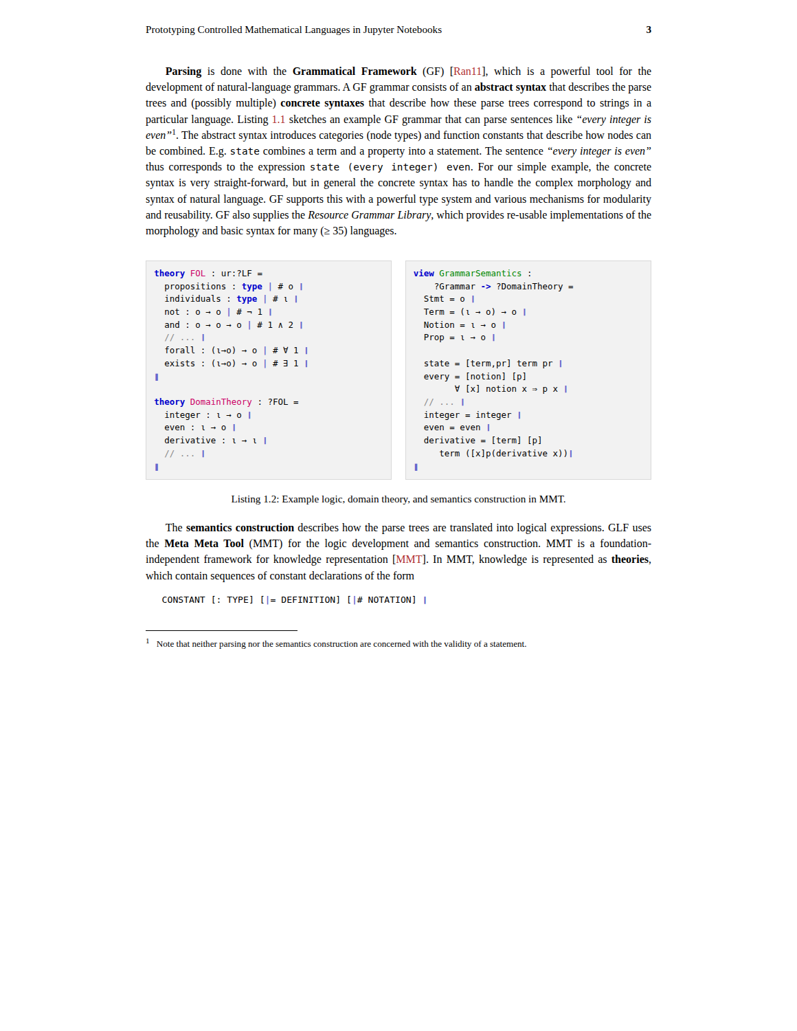Prototyping Controlled Mathematical Languages in Jupyter Notebooks 3
Parsing is done with the Grammatical Framework (GF) [Ran11], which is a powerful tool for the development of natural-language grammars. A GF grammar consists of an abstract syntax that describes the parse trees and (possibly multiple) concrete syntaxes that describe how these parse trees correspond to strings in a particular language. Listing 1.1 sketches an example GF grammar that can parse sentences like “every integer is even”1. The abstract syntax introduces categories (node types) and function constants that describe how nodes can be combined. E.g. state combines a term and a property into a statement. The sentence “every integer is even” thus corresponds to the expression state (every integer) even. For our simple example, the concrete syntax is very straight-forward, but in general the concrete syntax has to handle the complex morphology and syntax of natural language. GF supports this with a powerful type system and various mechanisms for modularity and reusability. GF also supplies the Resource Grammar Library, which provides re-usable implementations of the morphology and basic syntax for many (≥ 35) languages.
theory FOL : ur:?LF = propositions : type | # o ❙ individuals : type | # ι ❙ not : o → o | # ¬ 1 ❙ and : o → o → o | # 1 ∧ 2 ❙ // ... ❙ forall : (ι→o) → o | # ∀ 1 ❙ exists : (ι→o) → o | # ∃ 1 ❙ ❚ theory DomainTheory : ?FOL = integer : ι → o ❙ even : ι → o ❙ derivative : ι → ι ❙ // ... ❙ ❚
view GrammarSemantics : ?Grammar -> ?DomainTheory = Stmt = o ❙ Term = (ι → o) → o ❙ Notion = ι → o ❙ Prop = ι → o ❙ state = [term,pr] term pr ❙ every = [notion] [p] ∀ [x] notion x ⇒ p x ❙ // ... ❙ integer = integer ❙ even = even ❙ derivative = [term] [p] term ([x]p(derivative x))❙ ❚
Listing 1.2: Example logic, domain theory, and semantics construction in MMT.
The semantics construction describes how the parse trees are translated into logical expressions. GLF uses the Meta Meta Tool (MMT) for the logic development and semantics construction. MMT is a foundation-independent framework for knowledge representation [MMT]. In MMT, knowledge is represented as theories, which contain sequences of constant declarations of the form
CONSTANT [: TYPE] [|= DEFINITION] [|# NOTATION] ❙
1 Note that neither parsing nor the semantics construction are concerned with the validity of a statement.